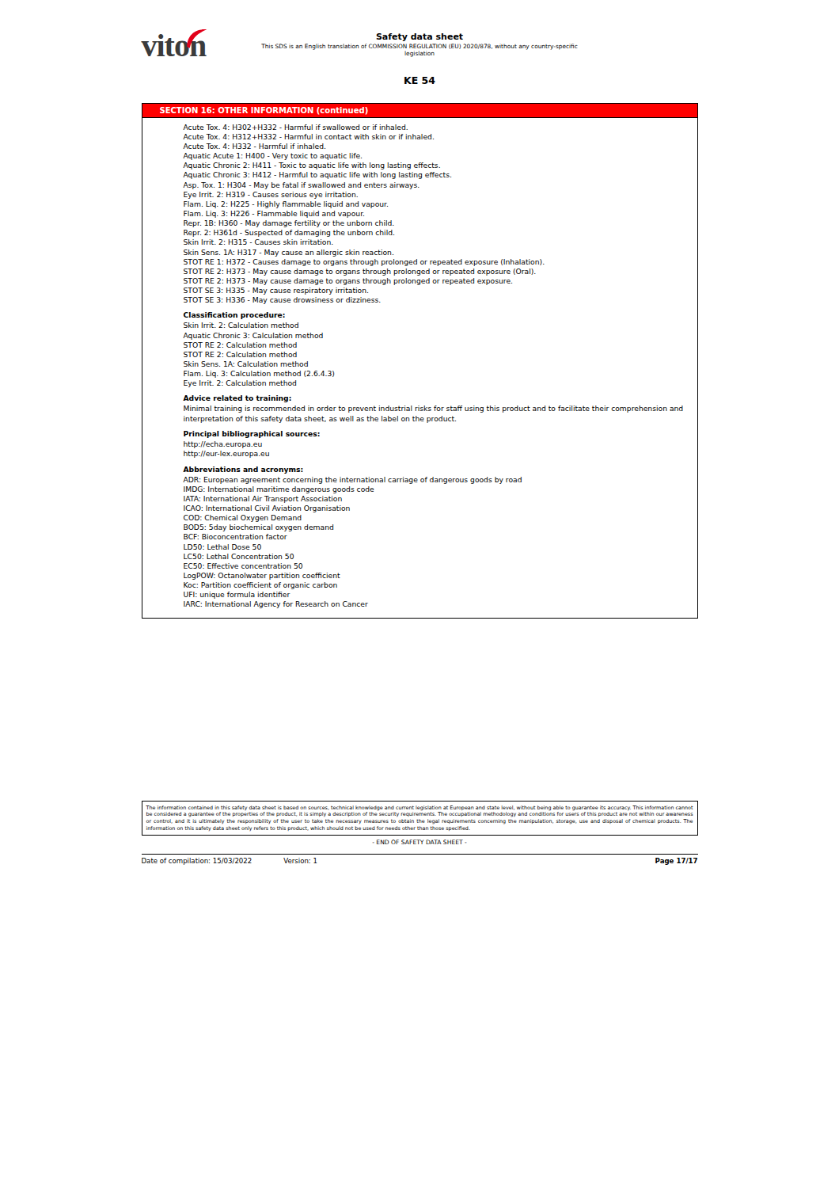viton
Safety data sheet
This SDS is an English translation of COMMISSION REGULATION (EU) 2020/878, without any country-specific
legislation
KE 54
SECTION 16: OTHER INFORMATION (continued)
Acute Tox. 4: H302+H332 - Harmful if swallowed or if inhaled.
Acute Tox. 4: H312+H332 - Harmful in contact with skin or if inhaled.
Acute Tox. 4: H332 - Harmful if inhaled.
Aquatic Acute 1: H400 - Very toxic to aquatic life.
Aquatic Chronic 2: H411 - Toxic to aquatic life with long lasting effects.
Aquatic Chronic 3: H412 - Harmful to aquatic life with long lasting effects.
Asp. Tox. 1: H304 - May be fatal if swallowed and enters airways.
Eye Irrit. 2: H319 - Causes serious eye irritation.
Flam. Liq. 2: H225 - Highly flammable liquid and vapour.
Flam. Liq. 3: H226 - Flammable liquid and vapour.
Repr. 1B: H360 - May damage fertility or the unborn child.
Repr. 2: H361d - Suspected of damaging the unborn child.
Skin Irrit. 2: H315 - Causes skin irritation.
Skin Sens. 1A: H317 - May cause an allergic skin reaction.
STOT RE 1: H372 - Causes damage to organs through prolonged or repeated exposure (Inhalation).
STOT RE 2: H373 - May cause damage to organs through prolonged or repeated exposure (Oral).
STOT RE 2: H373 - May cause damage to organs through prolonged or repeated exposure.
STOT SE 3: H335 - May cause respiratory irritation.
STOT SE 3: H336 - May cause drowsiness or dizziness.
Classification procedure:
Skin Irrit. 2: Calculation method
Aquatic Chronic 3: Calculation method
STOT RE 2: Calculation method
STOT RE 2: Calculation method
Skin Sens. 1A: Calculation method
Flam. Liq. 3: Calculation method (2.6.4.3)
Eye Irrit. 2: Calculation method
Advice related to training:
Minimal training is recommended in order to prevent industrial risks for staff using this product and to facilitate their comprehension and interpretation of this safety data sheet, as well as the label on the product.
Principal bibliographical sources:
http://echa.europa.eu
http://eur-lex.europa.eu
Abbreviations and acronyms:
ADR: European agreement concerning the international carriage of dangerous goods by road
IMDG: International maritime dangerous goods code
IATA: International Air Transport Association
ICAO: International Civil Aviation Organisation
COD: Chemical Oxygen Demand
BOD5: 5day biochemical oxygen demand
BCF: Bioconcentration factor
LD50: Lethal Dose 50
LC50: Lethal Concentration 50
EC50: Effective concentration 50
LogPOW: Octanolwater partition coefficient
Koc: Partition coefficient of organic carbon
UFI: unique formula identifier
IARC: International Agency for Research on Cancer
The information contained in this safety data sheet is based on sources, technical knowledge and current legislation at European and state level, without being able to guarantee its accuracy. This information cannot be considered a guarantee of the properties of the product, it is simply a description of the security requirements. The occupational methodology and conditions for users of this product are not within our awareness or control, and it is ultimately the responsibility of the user to take the necessary measures to obtain the legal requirements concerning the manipulation, storage, use and disposal of chemical products. The information on this safety data sheet only refers to this product, which should not be used for needs other than those specified.
- END OF SAFETY DATA SHEET -
Date of compilation: 15/03/2022
Version: 1
Page 17/17